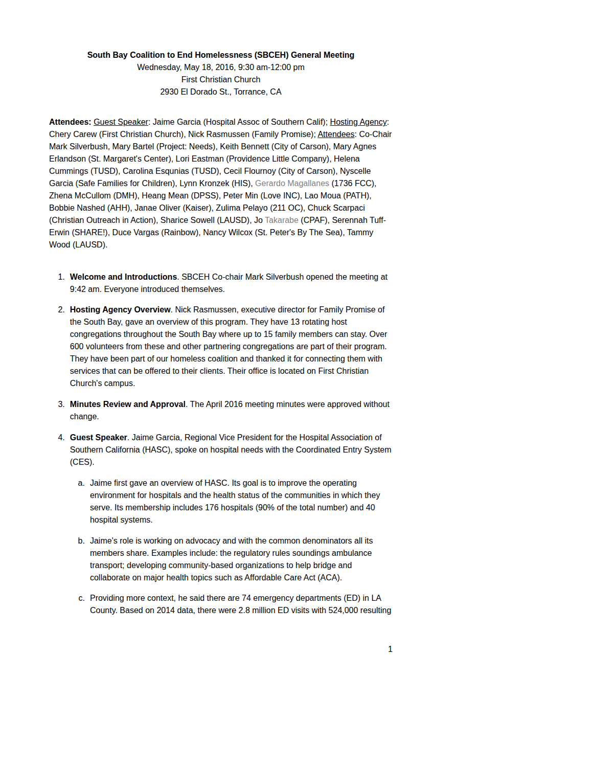South Bay Coalition to End Homelessness (SBCEH) General Meeting
Wednesday, May 18, 2016, 9:30 am-12:00 pm
First Christian Church
2930 El Dorado St., Torrance, CA
Attendees: Guest Speaker: Jaime Garcia (Hospital Assoc of Southern Calif); Hosting Agency: Chery Carew (First Christian Church), Nick Rasmussen (Family Promise); Attendees: Co-Chair Mark Silverbush, Mary Bartel (Project: Needs), Keith Bennett (City of Carson), Mary Agnes Erlandson (St. Margaret's Center), Lori Eastman (Providence Little Company), Helena Cummings (TUSD), Carolina Esqunias (TUSD), Cecil Flournoy (City of Carson), Nyscelle Garcia (Safe Families for Children), Lynn Kronzek (HIS), Gerardo Magallanes (1736 FCC), Zhena McCullom (DMH), Heang Mean (DPSS), Peter Min (Love INC), Lao Moua (PATH), Bobbie Nashed (AHH), Janae Oliver (Kaiser), Zulima Pelayo (211 OC), Chuck Scarpaci (Christian Outreach in Action), Sharice Sowell (LAUSD), Jo Takarabe (CPAF), Serennah Tuff-Erwin (SHARE!), Duce Vargas (Rainbow), Nancy Wilcox (St. Peter's By The Sea), Tammy Wood (LAUSD).
Welcome and Introductions. SBCEH Co-chair Mark Silverbush opened the meeting at 9:42 am. Everyone introduced themselves.
Hosting Agency Overview. Nick Rasmussen, executive director for Family Promise of the South Bay, gave an overview of this program. They have 13 rotating host congregations throughout the South Bay where up to 15 family members can stay. Over 600 volunteers from these and other partnering congregations are part of their program. They have been part of our homeless coalition and thanked it for connecting them with services that can be offered to their clients. Their office is located on First Christian Church's campus.
Minutes Review and Approval. The April 2016 meeting minutes were approved without change.
Guest Speaker. Jaime Garcia, Regional Vice President for the Hospital Association of Southern California (HASC), spoke on hospital needs with the Coordinated Entry System (CES).
Jaime first gave an overview of HASC. Its goal is to improve the operating environment for hospitals and the health status of the communities in which they serve. Its membership includes 176 hospitals (90% of the total number) and 40 hospital systems.
Jaime's role is working on advocacy and with the common denominators all its members share. Examples include: the regulatory rules soundings ambulance transport; developing community-based organizations to help bridge and collaborate on major health topics such as Affordable Care Act (ACA).
Providing more context, he said there are 74 emergency departments (ED) in LA County. Based on 2014 data, there were 2.8 million ED visits with 524,000 resulting
1